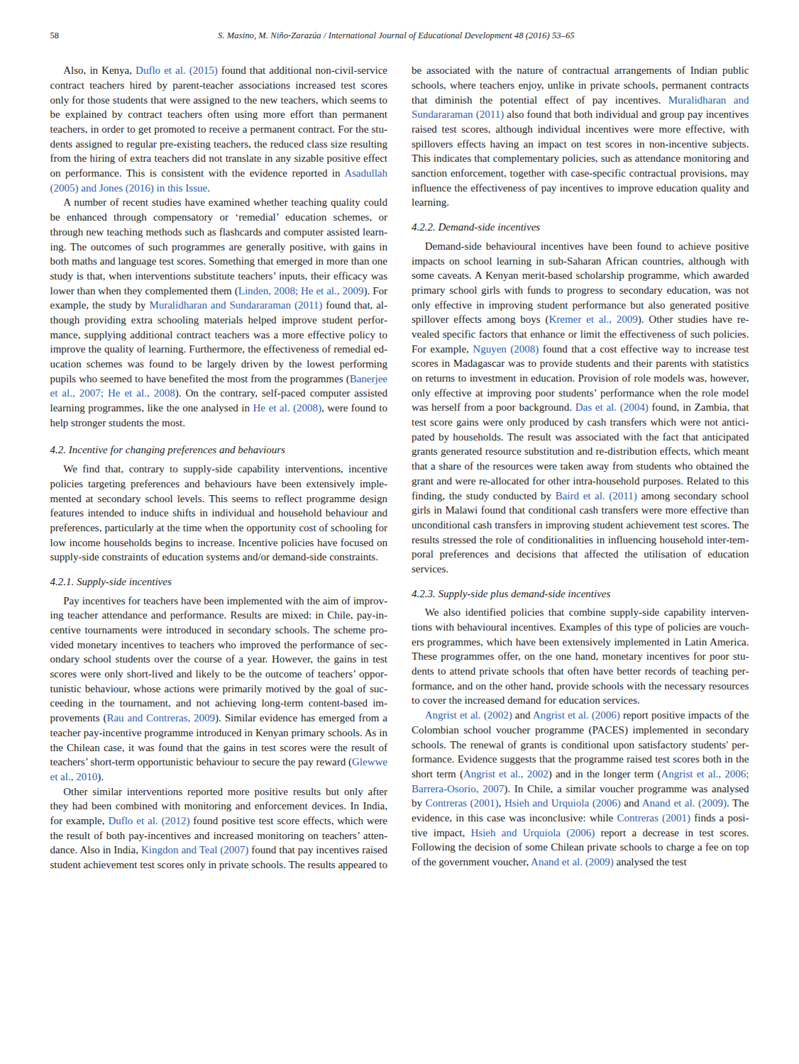58 S. Masino, M. Niño-Zarazúa / International Journal of Educational Development 48 (2016) 53–65
Also, in Kenya, Duflo et al. (2015) found that additional non-civil-service contract teachers hired by parent-teacher associations increased test scores only for those students that were assigned to the new teachers, which seems to be explained by contract teachers often using more effort than permanent teachers, in order to get promoted to receive a permanent contract. For the students assigned to regular pre-existing teachers, the reduced class size resulting from the hiring of extra teachers did not translate in any sizable positive effect on performance. This is consistent with the evidence reported in Asadullah (2005) and Jones (2016) in this Issue.
A number of recent studies have examined whether teaching quality could be enhanced through compensatory or ‘remedial’ education schemes, or through new teaching methods such as flashcards and computer assisted learning. The outcomes of such programmes are generally positive, with gains in both maths and language test scores. Something that emerged in more than one study is that, when interventions substitute teachers’ inputs, their efficacy was lower than when they complemented them (Linden, 2008; He et al., 2009). For example, the study by Muralidharan and Sundararaman (2011) found that, although providing extra schooling materials helped improve student performance, supplying additional contract teachers was a more effective policy to improve the quality of learning. Furthermore, the effectiveness of remedial education schemes was found to be largely driven by the lowest performing pupils who seemed to have benefited the most from the programmes (Banerjee et al., 2007; He et al., 2008). On the contrary, self-paced computer assisted learning programmes, like the one analysed in He et al. (2008), were found to help stronger students the most.
4.2. Incentive for changing preferences and behaviours
We find that, contrary to supply-side capability interventions, incentive policies targeting preferences and behaviours have been extensively implemented at secondary school levels. This seems to reflect programme design features intended to induce shifts in individual and household behaviour and preferences, particularly at the time when the opportunity cost of schooling for low income households begins to increase. Incentive policies have focused on supply-side constraints of education systems and/or demand-side constraints.
4.2.1. Supply-side incentives
Pay incentives for teachers have been implemented with the aim of improving teacher attendance and performance. Results are mixed: in Chile, pay-incentive tournaments were introduced in secondary schools. The scheme provided monetary incentives to teachers who improved the performance of secondary school students over the course of a year. However, the gains in test scores were only short-lived and likely to be the outcome of teachers’ opportunistic behaviour, whose actions were primarily motived by the goal of succeeding in the tournament, and not achieving long-term content-based improvements (Rau and Contreras, 2009). Similar evidence has emerged from a teacher pay-incentive programme introduced in Kenyan primary schools. As in the Chilean case, it was found that the gains in test scores were the result of teachers’ short-term opportunistic behaviour to secure the pay reward (Glewwe et al., 2010).
Other similar interventions reported more positive results but only after they had been combined with monitoring and enforcement devices. In India, for example, Duflo et al. (2012) found positive test score effects, which were the result of both pay-incentives and increased monitoring on teachers’ attendance. Also in India, Kingdon and Teal (2007) found that pay incentives raised student achievement test scores only in private schools. The results appeared to be associated with the nature of contractual arrangements of Indian public schools, where teachers enjoy, unlike in private schools, permanent contracts that diminish the potential effect of pay incentives. Muralidharan and Sundararaman (2011) also found that both individual and group pay incentives raised test scores, although individual incentives were more effective, with spillovers effects having an impact on test scores in non-incentive subjects. This indicates that complementary policies, such as attendance monitoring and sanction enforcement, together with case-specific contractual provisions, may influence the effectiveness of pay incentives to improve education quality and learning.
4.2.2. Demand-side incentives
Demand-side behavioural incentives have been found to achieve positive impacts on school learning in sub-Saharan African countries, although with some caveats. A Kenyan merit-based scholarship programme, which awarded primary school girls with funds to progress to secondary education, was not only effective in improving student performance but also generated positive spillover effects among boys (Kremer et al., 2009). Other studies have revealed specific factors that enhance or limit the effectiveness of such policies. For example, Nguyen (2008) found that a cost effective way to increase test scores in Madagascar was to provide students and their parents with statistics on returns to investment in education. Provision of role models was, however, only effective at improving poor students’ performance when the role model was herself from a poor background. Das et al. (2004) found, in Zambia, that test score gains were only produced by cash transfers which were not anticipated by households. The result was associated with the fact that anticipated grants generated resource substitution and re-distribution effects, which meant that a share of the resources were taken away from students who obtained the grant and were re-allocated for other intra-household purposes. Related to this finding, the study conducted by Baird et al. (2011) among secondary school girls in Malawi found that conditional cash transfers were more effective than unconditional cash transfers in improving student achievement test scores. The results stressed the role of conditionalities in influencing household inter-temporal preferences and decisions that affected the utilisation of education services.
4.2.3. Supply-side plus demand-side incentives
We also identified policies that combine supply-side capability interventions with behavioural incentives. Examples of this type of policies are vouchers programmes, which have been extensively implemented in Latin America. These programmes offer, on the one hand, monetary incentives for poor students to attend private schools that often have better records of teaching performance, and on the other hand, provide schools with the necessary resources to cover the increased demand for education services.
Angrist et al. (2002) and Angrist et al. (2006) report positive impacts of the Colombian school voucher programme (PACES) implemented in secondary schools. The renewal of grants is conditional upon satisfactory students' performance. Evidence suggests that the programme raised test scores both in the short term (Angrist et al., 2002) and in the longer term (Angrist et al., 2006; Barrera-Osorio, 2007). In Chile, a similar voucher programme was analysed by Contreras (2001), Hsieh and Urquiola (2006) and Anand et al. (2009). The evidence, in this case was inconclusive: while Contreras (2001) finds a positive impact, Hsieh and Urquiola (2006) report a decrease in test scores. Following the decision of some Chilean private schools to charge a fee on top of the government voucher, Anand et al. (2009) analysed the test